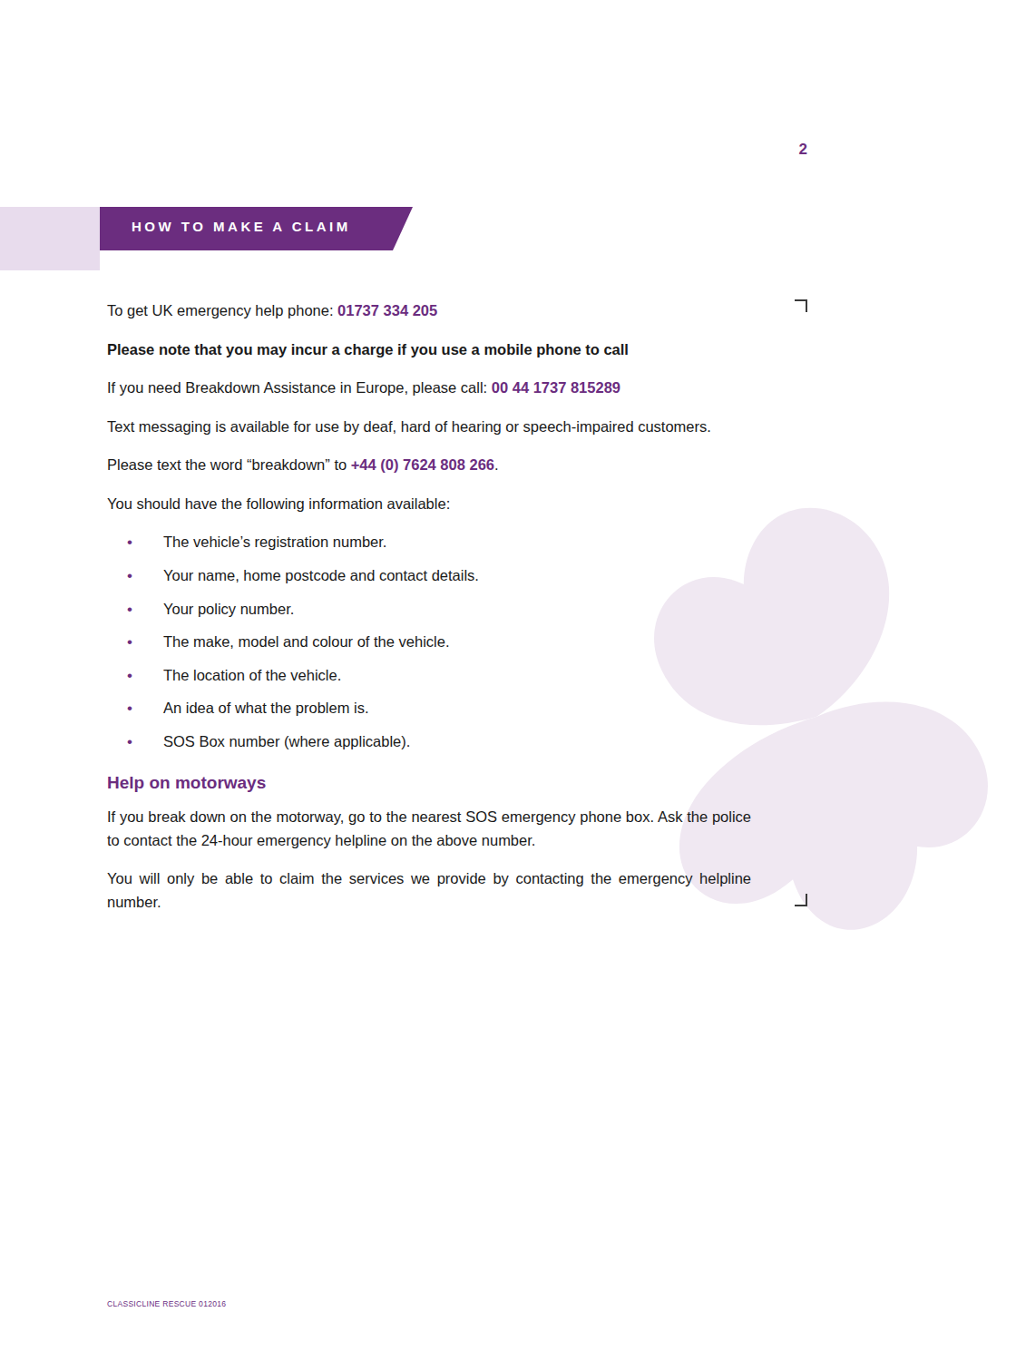2
How to make a claim
To get UK emergency help phone: 01737 334 205
Please note that you may incur a charge if you use a mobile phone to call
If you need Breakdown Assistance in Europe, please call: 00 44 1737 815289
Text messaging is available for use by deaf, hard of hearing or speech-impaired customers.
Please text the word “breakdown” to +44 (0) 7624 808 266.
You should have the following information available:
The vehicle’s registration number.
Your name, home postcode and contact details.
Your policy number.
The make, model and colour of the vehicle.
The location of the vehicle.
An idea of what the problem is.
SOS Box number (where applicable).
Help on motorways
If you break down on the motorway, go to the nearest SOS emergency phone box. Ask the police to contact the 24-hour emergency helpline on the above number.
You will only be able to claim the services we provide by contacting the emergency helpline number.
CLASSICLINE RESCUE 012016